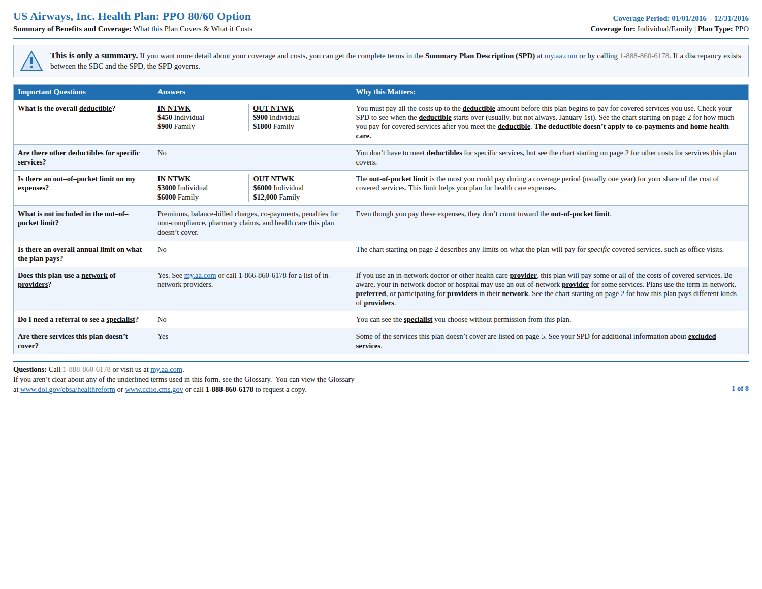US Airways, Inc. Health Plan: PPO 80/60 Option
Coverage Period: 01/01/2016 – 12/31/2016
Summary of Benefits and Coverage: What this Plan Covers & What it Costs
Coverage for: Individual/Family | Plan Type: PPO
This is only a summary. If you want more detail about your coverage and costs, you can get the complete terms in the Summary Plan Description (SPD) at my.aa.com or by calling 1-888-860-6178. If a discrepancy exists between the SBC and the SPD, the SPD governs.
| Important Questions | Answers | Why this Matters: |
| --- | --- | --- |
| What is the overall deductible ? | / IN NTWK / OUT NTWK / / $450 Individual / $900 Individual / / $900 Family / $1800 Family / | You must pay all the costs up to the deductible amount before this plan begins to pay for covered services you use. Check your SPD to see when the deductible starts over (usually, but not always, January 1st). See the chart starting on page 2 for how much you pay for covered services after you meet the deductible . The deductible doesn’t apply to co-payments and home health care. |
| Are there other deductibles for specific services? | No | You don’t have to meet deductibles for specific services, but see the chart starting on page 2 for other costs for services this plan covers. |
| Is there an out–of–pocket limit on my expenses? | / IN NTWK / OUT NTWK / / $3000 Individual / $6000 Individual / / $6000 Family / $12,000 Family / | The out-of-pocket limit is the most you could pay during a coverage period (usually one year) for your share of the cost of covered services. This limit helps you plan for health care expenses. |
| What is not included in the out–of–pocket limit ? | Premiums, balance-billed charges, co-payments, penalties for non-compliance, pharmacy claims, and health care this plan doesn’t cover. | Even though you pay these expenses, they don’t count toward the out-of-pocket limit . |
| Is there an overall annual limit on what the plan pays? | No | The chart starting on page 2 describes any limits on what the plan will pay for specific covered services, such as office visits. |
| Does this plan use a network of providers ? | Yes. See my.aa.com or call 1-866-860-6178 for a list of in-network providers. | If you use an in-network doctor or other health care provider , this plan will pay some or all of the costs of covered services. Be aware, your in-network doctor or hospital may use an out-of-network provider for some services. Plans use the term in-network, preferred , or participating for providers in their network . See the chart starting on page 2 for how this plan pays different kinds of providers . |
| Do I need a referral to see a specialist ? | No | You can see the specialist you choose without permission from this plan. |
| Are there services this plan doesn’t cover? | Yes | Some of the services this plan doesn’t cover are listed on page 5. See your SPD for additional information about excluded services . |
Questions: Call 1-888-860-6178 or visit us at my.aa.com.
If you aren’t clear about any of the underlined terms used in this form, see the Glossary. You can view the Glossary
at www.dol.gov/ebsa/healthreform or www.cciio.cms.gov or call 1-888-860-6178 to request a copy.
1 of 8